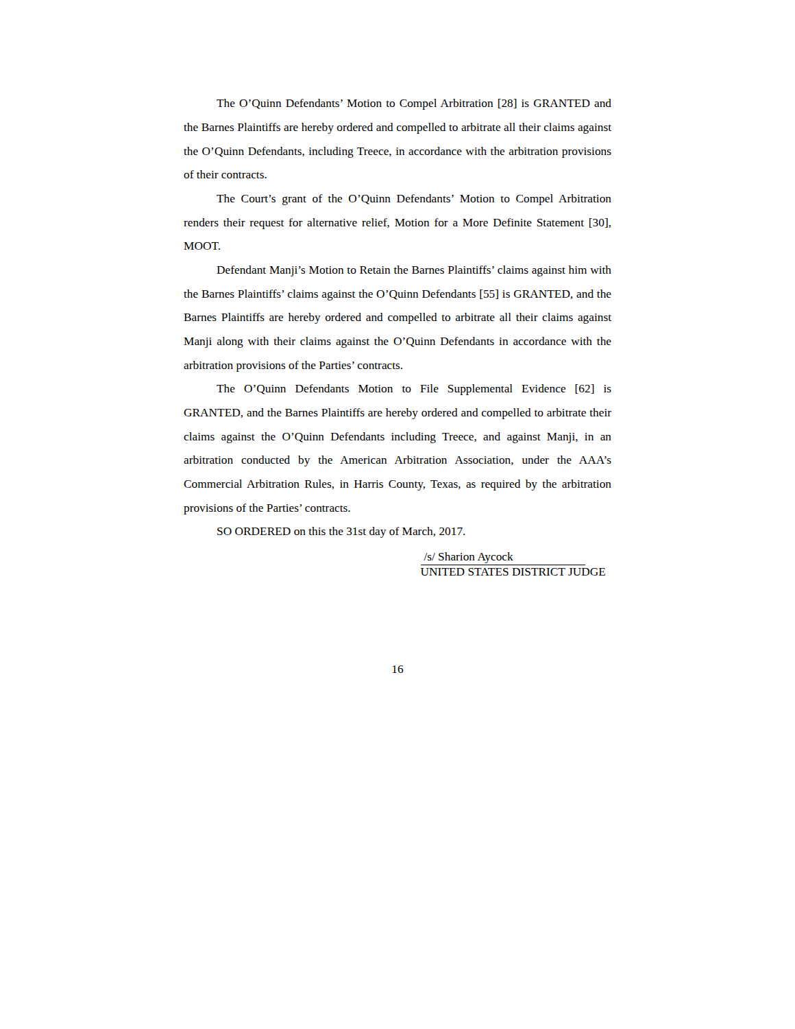The O’Quinn Defendants’ Motion to Compel Arbitration [28] is GRANTED and the Barnes Plaintiffs are hereby ordered and compelled to arbitrate all their claims against the O’Quinn Defendants, including Treece, in accordance with the arbitration provisions of their contracts.
The Court’s grant of the O’Quinn Defendants’ Motion to Compel Arbitration renders their request for alternative relief, Motion for a More Definite Statement [30], MOOT.
Defendant Manji’s Motion to Retain the Barnes Plaintiffs’ claims against him with the Barnes Plaintiffs’ claims against the O’Quinn Defendants [55] is GRANTED, and the Barnes Plaintiffs are hereby ordered and compelled to arbitrate all their claims against Manji along with their claims against the O’Quinn Defendants in accordance with the arbitration provisions of the Parties’ contracts.
The O’Quinn Defendants Motion to File Supplemental Evidence [62] is GRANTED, and the Barnes Plaintiffs are hereby ordered and compelled to arbitrate their claims against the O’Quinn Defendants including Treece, and against Manji, in an arbitration conducted by the American Arbitration Association, under the AAA’s Commercial Arbitration Rules, in Harris County, Texas, as required by the arbitration provisions of the Parties’ contracts.
SO ORDERED on this the 31st day of March, 2017.
/s/ Sharion Aycock UNITED STATES DISTRICT JUDGE
16